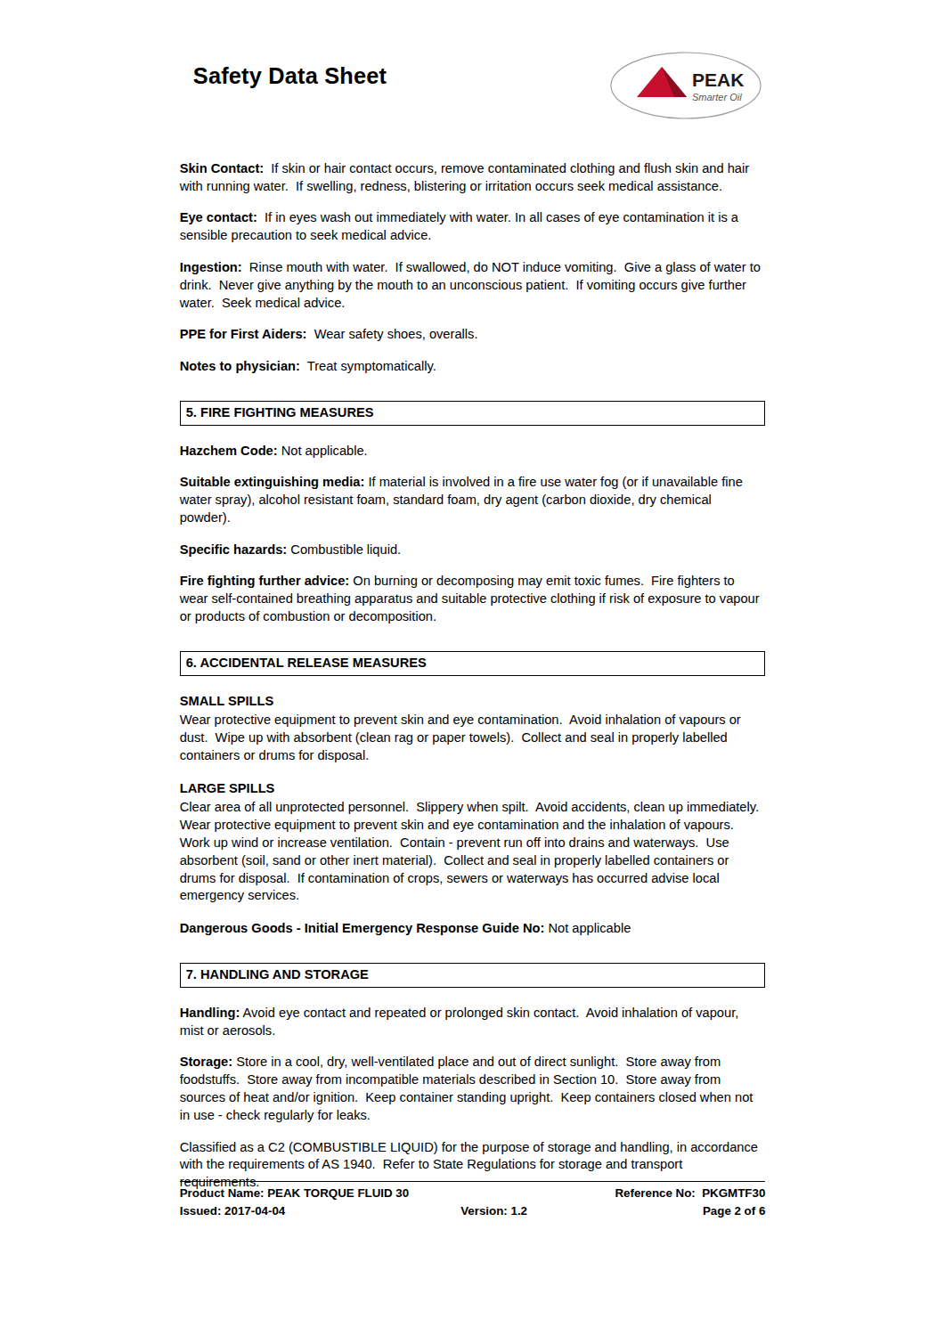Safety Data Sheet
PEAK Smarter Oil
Skin Contact: If skin or hair contact occurs, remove contaminated clothing and flush skin and hair with running water. If swelling, redness, blistering or irritation occurs seek medical assistance.
Eye contact: If in eyes wash out immediately with water. In all cases of eye contamination it is a sensible precaution to seek medical advice.
Ingestion: Rinse mouth with water. If swallowed, do NOT induce vomiting. Give a glass of water to drink. Never give anything by the mouth to an unconscious patient. If vomiting occurs give further water. Seek medical advice.
PPE for First Aiders: Wear safety shoes, overalls.
Notes to physician: Treat symptomatically.
5. FIRE FIGHTING MEASURES
Hazchem Code: Not applicable.
Suitable extinguishing media: If material is involved in a fire use water fog (or if unavailable fine water spray), alcohol resistant foam, standard foam, dry agent (carbon dioxide, dry chemical powder).
Specific hazards: Combustible liquid.
Fire fighting further advice: On burning or decomposing may emit toxic fumes. Fire fighters to wear self-contained breathing apparatus and suitable protective clothing if risk of exposure to vapour or products of combustion or decomposition.
6. ACCIDENTAL RELEASE MEASURES
SMALL SPILLS
Wear protective equipment to prevent skin and eye contamination. Avoid inhalation of vapours or dust. Wipe up with absorbent (clean rag or paper towels). Collect and seal in properly labelled containers or drums for disposal.
LARGE SPILLS
Clear area of all unprotected personnel. Slippery when spilt. Avoid accidents, clean up immediately. Wear protective equipment to prevent skin and eye contamination and the inhalation of vapours. Work up wind or increase ventilation. Contain - prevent run off into drains and waterways. Use absorbent (soil, sand or other inert material). Collect and seal in properly labelled containers or drums for disposal. If contamination of crops, sewers or waterways has occurred advise local emergency services.
Dangerous Goods - Initial Emergency Response Guide No: Not applicable
7. HANDLING AND STORAGE
Handling: Avoid eye contact and repeated or prolonged skin contact. Avoid inhalation of vapour, mist or aerosols.
Storage: Store in a cool, dry, well-ventilated place and out of direct sunlight. Store away from foodstuffs. Store away from incompatible materials described in Section 10. Store away from sources of heat and/or ignition. Keep container standing upright. Keep containers closed when not in use - check regularly for leaks.
Classified as a C2 (COMBUSTIBLE LIQUID) for the purpose of storage and handling, in accordance with the requirements of AS 1940. Refer to State Regulations for storage and transport requirements.
Product Name: PEAK TORQUE FLUID 30 Reference No: PKGMTF30
Issued: 2017-04-04 Version: 1.2 Page 2 of 6